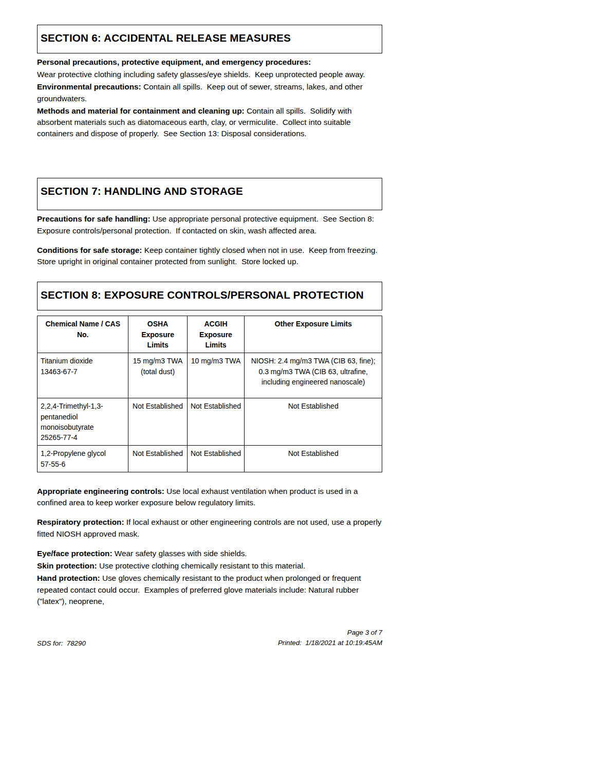SECTION 6: ACCIDENTAL RELEASE MEASURES
Personal precautions, protective equipment, and emergency procedures:
Wear protective clothing including safety glasses/eye shields. Keep unprotected people away.
Environmental precautions: Contain all spills. Keep out of sewer, streams, lakes, and other groundwaters.
Methods and material for containment and cleaning up: Contain all spills. Solidify with absorbent materials such as diatomaceous earth, clay, or vermiculite. Collect into suitable containers and dispose of properly. See Section 13: Disposal considerations.
SECTION 7: HANDLING AND STORAGE
Precautions for safe handling: Use appropriate personal protective equipment. See Section 8: Exposure controls/personal protection. If contacted on skin, wash affected area.
Conditions for safe storage: Keep container tightly closed when not in use. Keep from freezing. Store upright in original container protected from sunlight. Store locked up.
SECTION 8: EXPOSURE CONTROLS/PERSONAL PROTECTION
| Chemical Name / CAS No. | OSHA Exposure Limits | ACGIH Exposure Limits | Other Exposure Limits |
| --- | --- | --- | --- |
| Titanium dioxide 13463-67-7 | 15 mg/m3 TWA (total dust) | 10 mg/m3 TWA | NIOSH: 2.4 mg/m3 TWA (CIB 63, fine); 0.3 mg/m3 TWA (CIB 63, ultrafine, including engineered nanoscale) |
| 2,2,4-Trimethyl-1,3-pentanediol monoisobutyrate 25265-77-4 | Not Established | Not Established | Not Established |
| 1,2-Propylene glycol 57-55-6 | Not Established | Not Established | Not Established |
Appropriate engineering controls: Use local exhaust ventilation when product is used in a confined area to keep worker exposure below regulatory limits.
Respiratory protection: If local exhaust or other engineering controls are not used, use a properly fitted NIOSH approved mask.
Eye/face protection: Wear safety glasses with side shields.
Skin protection: Use protective clothing chemically resistant to this material.
Hand protection: Use gloves chemically resistant to the product when prolonged or frequent repeated contact could occur. Examples of preferred glove materials include: Natural rubber ("latex"), neoprene,
SDS for: 78290
Page 3 of 7
Printed: 1/18/2021 at 10:19:45AM